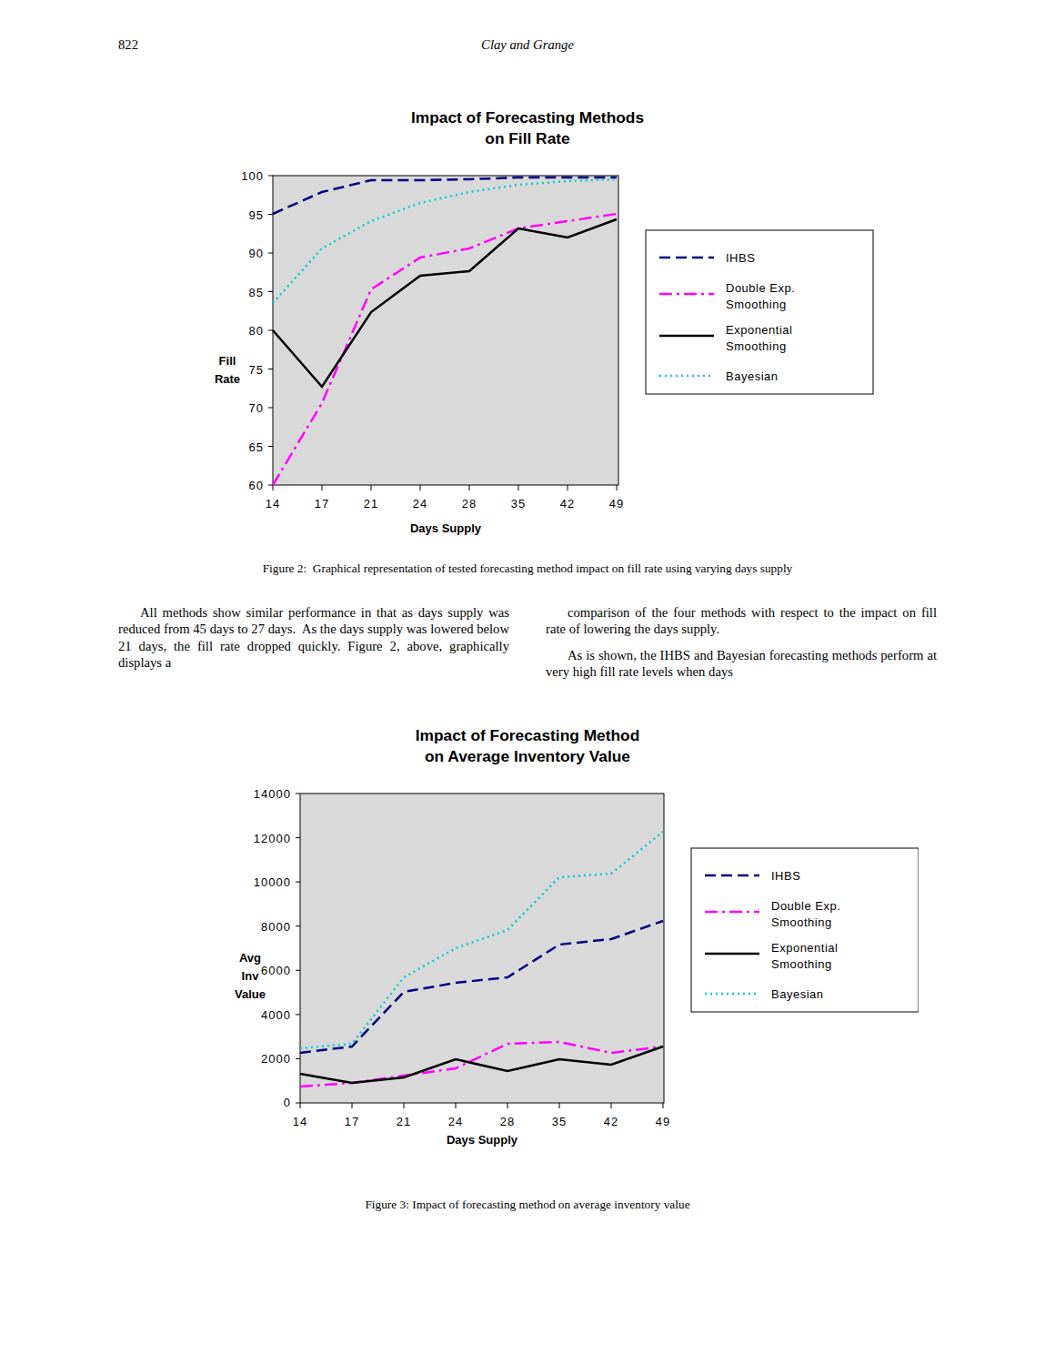822
Clay and Grange
Impact of Forecasting Methods
on Fill Rate
100 95 90 85 80 75 70 65 60 Fill Rate 14 17 21 24 28 35 42 49 Days Supply IHBS Double Exp. Smoothing Exponential Smoothing Bayesian
Figure 2: Graphical representation of tested forecasting method impact on fill rate using varying days supply
All methods show similar performance in that as days supply was reduced from 45 days to 27 days. As the days supply was lowered below 21 days, the fill rate dropped quickly. Figure 2, above, graphically displays a
comparison of the four methods with respect to the impact on fill rate of lowering the days supply.
As is shown, the IHBS and Bayesian forecasting methods perform at very high fill rate levels when days
Impact of Forecasting Method
on Average Inventory Value
14000 12000 10000 8000 6000 4000 2000 0 Avg Inv Value 14 17 21 24 28 35 42 49 Days Supply IHBS Double Exp. Smoothing Exponential Smoothing Bayesian
Figure 3: Impact of forecasting method on average inventory value